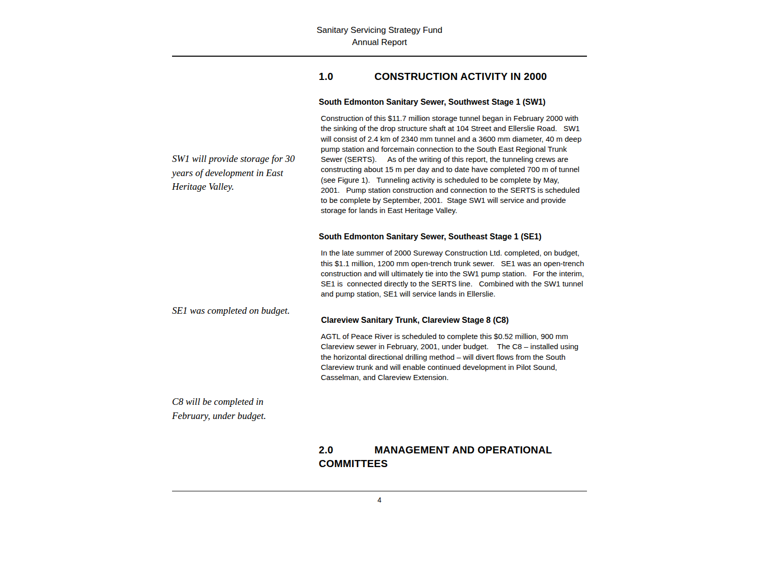Sanitary Servicing Strategy Fund
Annual Report
1.0 CONSTRUCTION ACTIVITY IN 2000
South Edmonton Sanitary Sewer, Southwest Stage 1 (SW1)
Construction of this $11.7 million storage tunnel began in February 2000 with the sinking of the drop structure shaft at 104 Street and Ellerslie Road. SW1 will consist of 2.4 km of 2340 mm tunnel and a 3600 mm diameter, 40 m deep pump station and forcemain connection to the South East Regional Trunk Sewer (SERTS). As of the writing of this report, the tunneling crews are constructing about 15 m per day and to date have completed 700 m of tunnel (see Figure 1). Tunneling activity is scheduled to be complete by May, 2001. Pump station construction and connection to the SERTS is scheduled to be complete by September, 2001. Stage SW1 will service and provide storage for lands in East Heritage Valley.
South Edmonton Sanitary Sewer, Southeast Stage 1 (SE1)
In the late summer of 2000 Sureway Construction Ltd. completed, on budget, this $1.1 million, 1200 mm open-trench trunk sewer. SE1 was an open-trench construction and will ultimately tie into the SW1 pump station. For the interim, SE1 is connected directly to the SERTS line. Combined with the SW1 tunnel and pump station, SE1 will service lands in Ellerslie.
Clareview Sanitary Trunk, Clareview Stage 8 (C8)
AGTL of Peace River is scheduled to complete this $0.52 million, 900 mm Clareview sewer in February, 2001, under budget. The C8 – installed using the horizontal directional drilling method – will divert flows from the South Clareview trunk and will enable continued development in Pilot Sound, Casselman, and Clareview Extension.
2.0 MANAGEMENT AND OPERATIONAL COMMITTEES
SW1 will provide storage for 30 years of development in East Heritage Valley.
SE1 was completed on budget.
C8 will be completed in February, under budget.
4